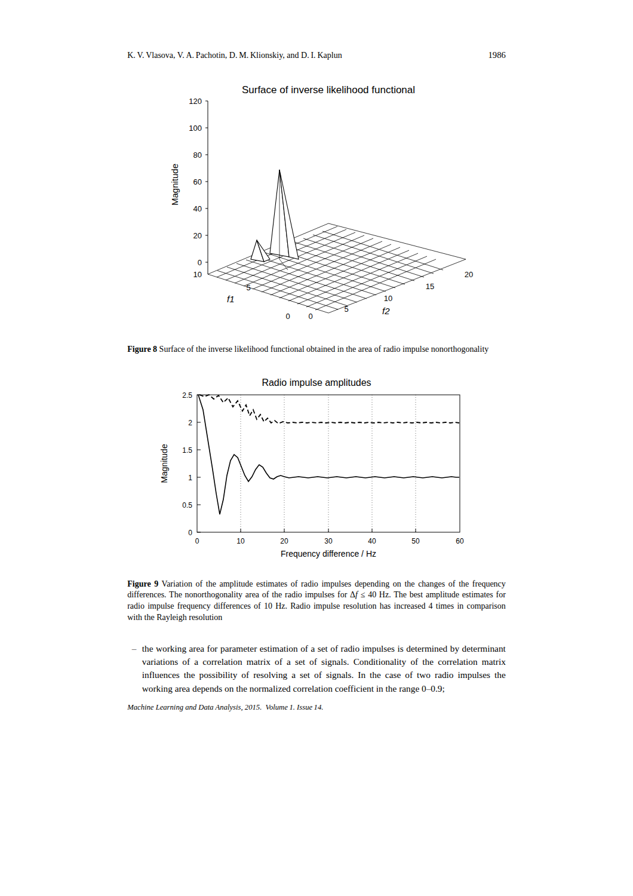K. V. Vlasova, V. A. Pachotin, D. M. Klionskiy, and D. I. Kaplun 1986
Surface of inverse likelihood functional Surface of inverse likelihood functional 120 100 80 60 40 20 0 10 Magnitude Define base plane corners: left-front (128, 325) right-front (330, 390) right-back (560, 300) left-back (330, 240) 5 0 f1 0 5 10 15 20 f2
Figure 8 Surface of the inverse likelihood functional obtained in the area of radio impulse nonorthogonality
Radio impulse amplitudes Radio impulse amplitudes 2.5 2 1.5 1 0.5 0 0 10 20 30 40 50 60 Magnitude Frequency difference / Hz
Figure 9 Variation of the amplitude estimates of radio impulses depending on the changes of the frequency differences. The nonorthogonality area of the radio impulses for Δf ≤ 40 Hz. The best amplitude estimates for radio impulse frequency differences of 10 Hz. Radio impulse resolution has increased 4 times in comparison with the Rayleigh resolution
the working area for parameter estimation of a set of radio impulses is determined by determinant variations of a correlation matrix of a set of signals. Conditionality of the correlation matrix influences the possibility of resolving a set of signals. In the case of two radio impulses the working area depends on the normalized correlation coefficient in the range 0–0.9;
Machine Learning and Data Analysis, 2015. Volume 1. Issue 14.